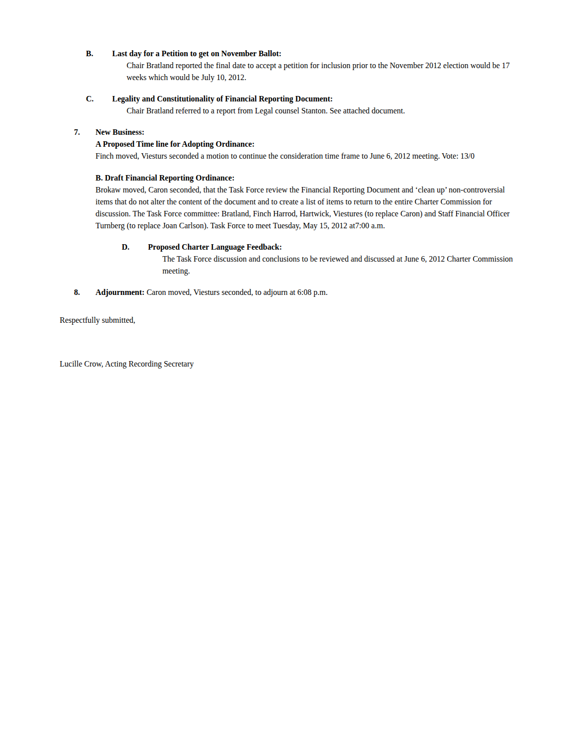B. Last day for a Petition to get on November Ballot:
Chair Bratland reported the final date to accept a petition for inclusion prior to the November 2012 election would be 17 weeks which would be July 10, 2012.
C. Legality and Constitutionality of Financial Reporting Document:
Chair Bratland referred to a report from Legal counsel Stanton. See attached document.
7. New Business:
A Proposed Time line for Adopting Ordinance:
Finch moved, Viesturs seconded a motion to continue the consideration time frame to June 6, 2012 meeting. Vote: 13/0
B. Draft Financial Reporting Ordinance:
Brokaw moved, Caron seconded, that the Task Force review the Financial Reporting Document and ‘clean up’ non-controversial items that do not alter the content of the document and to create a list of items to return to the entire Charter Commission for discussion. The Task Force committee: Bratland, Finch Harrod, Hartwick, Viestures (to replace Caron) and Staff Financial Officer Turnberg (to replace Joan Carlson). Task Force to meet Tuesday, May 15, 2012 at7:00 a.m.
D. Proposed Charter Language Feedback:
The Task Force discussion and conclusions to be reviewed and discussed at June 6, 2012 Charter Commission meeting.
8. Adjournment: Caron moved, Viesturs seconded, to adjourn at 6:08 p.m.
Respectfully submitted,
Lucille Crow, Acting Recording Secretary